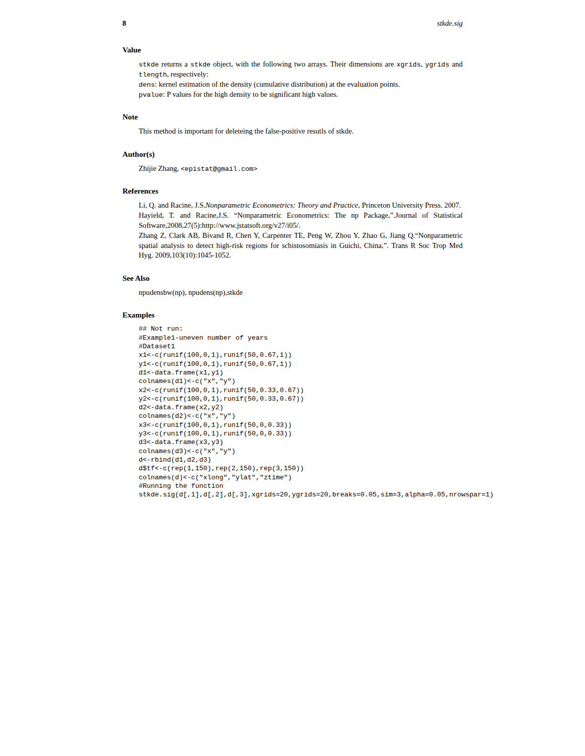8 stkde.sig
Value
stkde returns a stkde object, with the following two arrays. Their dimensions are xgrids, ygrids and tlength, respectively:
dens: kernel estimation of the density (cumulative distribution) at the evaluation points.
pvalue: P values for the high density to be significant high values.
Note
This method is important for deleteing the false-positive resutls of stkde.
Author(s)
Zhijie Zhang, <epistat@gmail.com>
References
Li, Q. and Racine, J.S.Nonparametric Econometrics: Theory and Practice, Princeton University Press. 2007.
Hayield, T. and Racine,J.S. “Nonparametric Econometrics: The np Package,”.Journal of Statistical Software,2008,27(5):http://www.jstatsoft.org/v27/i05/.
Zhang Z, Clark AB, Bivand R, Chen Y, Carpenter TE, Peng W, Zhou Y, Zhao G, Jiang Q.“Nonparametric spatial analysis to detect high-risk regions for schistosomiasis in Guichi, China,”. Trans R Soc Trop Med Hyg. 2009,103(10):1045-1052.
See Also
npudensbw(np), npudens(np),stkde
Examples
## Not run: 
#Example1-uneven number of years
#Dataset1
x1<-c(runif(100,0,1),runif(50,0.67,1))
y1<-c(runif(100,0,1),runif(50,0.67,1))
d1<-data.frame(x1,y1)
colnames(d1)<-c("x","y")
x2<-c(runif(100,0,1),runif(50,0.33,0.67))
y2<-c(runif(100,0,1),runif(50,0.33,0.67))
d2<-data.frame(x2,y2)
colnames(d2)<-c("x","y")
x3<-c(runif(100,0,1),runif(50,0,0.33))
y3<-c(runif(100,0,1),runif(50,0,0.33))
d3<-data.frame(x3,y3)
colnames(d3)<-c("x","y")
d<-rbind(d1,d2,d3)
d$tf<-c(rep(1,150),rep(2,150),rep(3,150))
colnames(d)<-c("xlong","ylat","ztime")
#Running the function
stkde.sig(d[,1],d[,2],d[,3],xgrids=20,ygrids=20,breaks=0.05,sim=3,alpha=0.05,nrowspar=1)